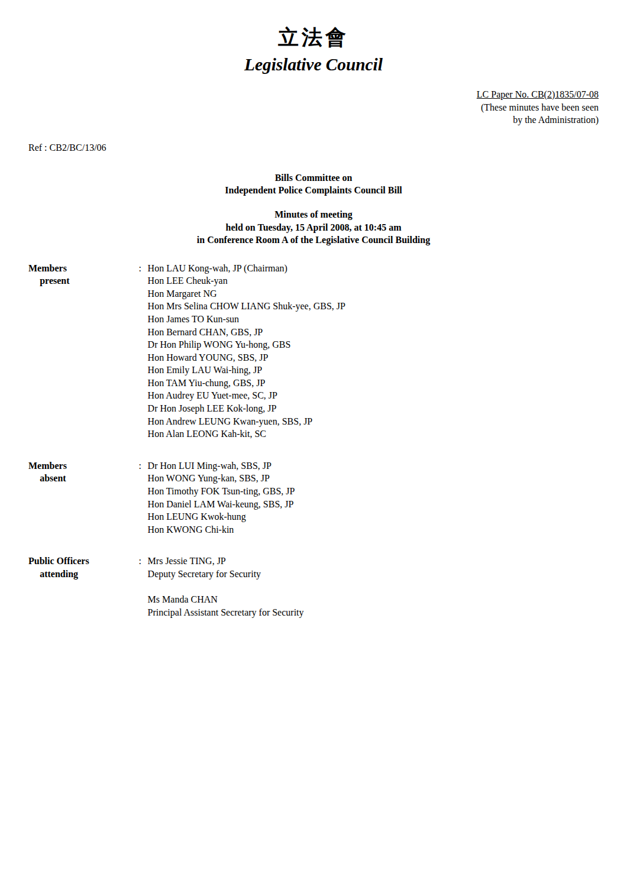立法會
Legislative Council
LC Paper No. CB(2)1835/07-08
(These minutes have been seen
by the Administration)
Ref : CB2/BC/13/06
Bills Committee on
Independent Police Complaints Council Bill
Minutes of meeting
held on Tuesday, 15 April 2008, at 10:45 am
in Conference Room A of the Legislative Council Building
| Members present | : | Hon LAU Kong-wah, JP (Chairman) Hon LEE Cheuk-yan Hon Margaret NG Hon Mrs Selina CHOW LIANG Shuk-yee, GBS, JP Hon James TO Kun-sun Hon Bernard CHAN, GBS, JP Dr Hon Philip WONG Yu-hong, GBS Hon Howard YOUNG, SBS, JP Hon Emily LAU Wai-hing, JP Hon TAM Yiu-chung, GBS, JP Hon Audrey EU Yuet-mee, SC, JP Dr Hon Joseph LEE Kok-long, JP Hon Andrew LEUNG Kwan-yuen, SBS, JP Hon Alan LEONG Kah-kit, SC |
| Members absent | : | Dr Hon LUI Ming-wah, SBS, JP Hon WONG Yung-kan, SBS, JP Hon Timothy FOK Tsun-ting, GBS, JP Hon Daniel LAM Wai-keung, SBS, JP Hon LEUNG Kwok-hung Hon KWONG Chi-kin |
| Public Officers attending | : | Mrs Jessie TING, JP Deputy Secretary for Security Ms Manda CHAN Principal Assistant Secretary for Security |